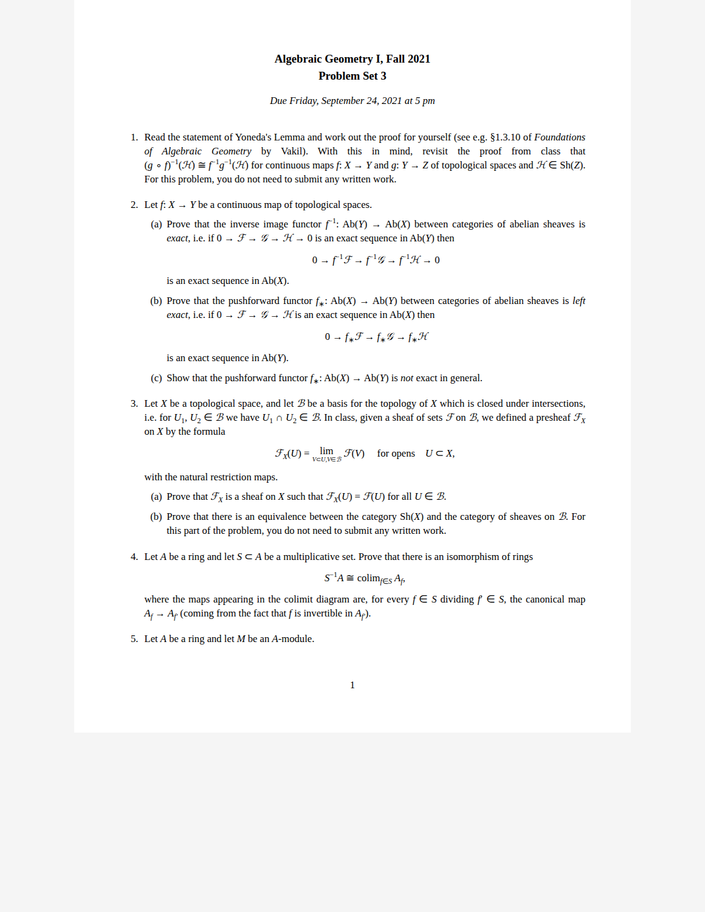Algebraic Geometry I, Fall 2021
Problem Set 3
Due Friday, September 24, 2021 at 5 pm
Read the statement of Yoneda's Lemma and work out the proof for yourself (see e.g. §1.3.10 of Foundations of Algebraic Geometry by Vakil). With this in mind, revisit the proof from class that (g ∘ f)−1(ℋ) ≅ f−1g−1(ℋ) for continuous maps f: X → Y and g: Y → Z of topological spaces and ℋ ∈ Sh(Z). For this problem, you do not need to submit any written work.
Let f: X → Y be a continuous map of topological spaces.
Prove that the inverse image functor f−1: Ab(Y) → Ab(X) between categories of abelian sheaves is exact, i.e. if 0 → ℱ → 𝒢 → ℋ → 0 is an exact sequence in Ab(Y) then 0 → f−1ℱ → f−1𝒢 → f−1ℋ → 0 is an exact sequence in Ab(X).
Prove that the pushforward functor f∗: Ab(X) → Ab(Y) between categories of abelian sheaves is left exact, i.e. if 0 → ℱ → 𝒢 → ℋ is an exact sequence in Ab(X) then 0 → f∗ℱ → f∗𝒢 → f∗ℋ is an exact sequence in Ab(Y).
Show that the pushforward functor f∗: Ab(X) → Ab(Y) is not exact in general.
Let X be a topological space, and let ℬ be a basis for the topology of X which is closed under intersections, i.e. for U1, U2 ∈ ℬ we have U1 ∩ U2 ∈ ℬ. In class, given a sheaf of sets ℱ on ℬ, we defined a presheaf ℱX on X by the formula ℱX(U) = lim V⊂U,V∈ℬ ℱ(V) for opens U ⊂ X, with the natural restriction maps.
Prove that ℱX is a sheaf on X such that ℱX(U) = ℱ(U) for all U ∈ ℬ.
Prove that there is an equivalence between the category Sh(X) and the category of sheaves on ℬ. For this part of the problem, you do not need to submit any written work.
Let A be a ring and let S ⊂ A be a multiplicative set. Prove that there is an isomorphism of rings S−1A ≅ colimf∈S Af, where the maps appearing in the colimit diagram are, for every f ∈ S dividing f′ ∈ S, the canonical map Af → Af′ (coming from the fact that f is invertible in Af′).
Let A be a ring and let M be an A-module.
1